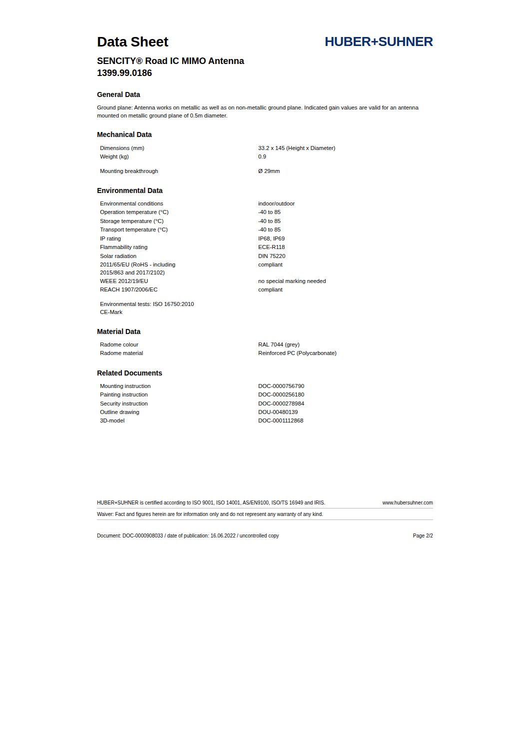Data Sheet
HUBER+SUHNER
SENCITY® Road IC MIMO Antenna
1399.99.0186
General Data
Ground plane: Antenna works on metallic as well as on non-metallic ground plane. Indicated gain values are valid for an antenna mounted on metallic ground plane of 0.5m diameter.
Mechanical Data
| Dimensions (mm) | 33.2 x 145 (Height x Diameter) |
| Weight (kg) | 0.9 |
| Mounting breakthrough | Ø 29mm |
Environmental Data
| Environmental conditions | indoor/outdoor |
| Operation temperature (°C) | -40 to 85 |
| Storage temperature (°C) | -40 to 85 |
| Transport temperature (°C) | -40 to 85 |
| IP rating | IP68, IP69 |
| Flammability rating | ECE-R118 |
| Solar radiation | DIN 75220 |
| 2011/65/EU (RoHS - including 2015/863 and 2017/2102) | compliant |
| WEEE 2012/19/EU | no special marking needed |
| REACH 1907/2006/EC | compliant |
Environmental tests: ISO 16750:2010
CE-Mark
Material Data
| Radome colour | RAL 7044 (grey) |
| Radome material | Reinforced PC (Polycarbonate) |
Related Documents
| Mounting instruction | DOC-0000756790 |
| Painting instruction | DOC-0000256180 |
| Security instruction | DOC-0000278984 |
| Outline drawing | DOU-00480139 |
| 3D-model | DOC-0001112868 |
HUBER+SUHNER is certified according to ISO 9001, ISO 14001, AS/EN9100, ISO/TS 16949 and IRIS. www.hubersuhner.com
Waiver: Fact and figures herein are for information only and do not represent any warranty of any kind.
Document: DOC-0000908033 / date of publication: 16.06.2022 / uncontrolled copy Page 2/2